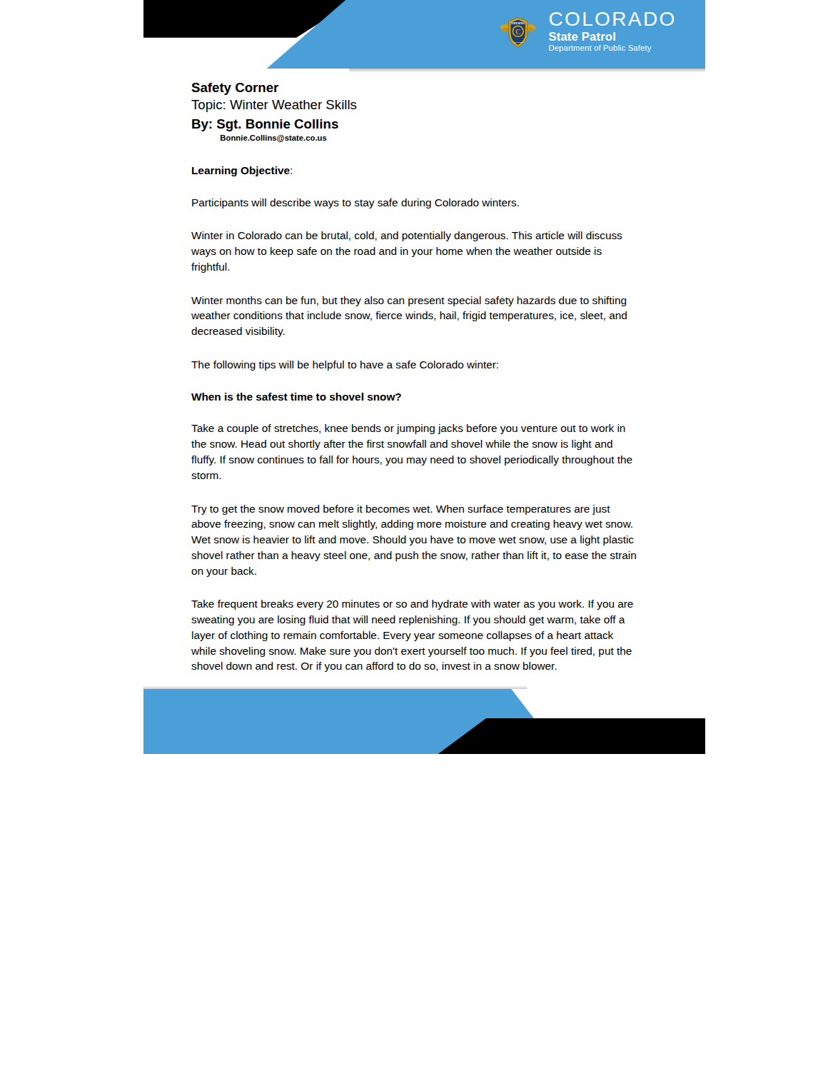C STATE PATROL COLORADO
COLORADO
State Patrol
Department of Public Safety
Safety Corner
Topic: Winter Weather Skills
By: Sgt. Bonnie Collins
Bonnie.Collins@state.co.us
Learning Objective:
Participants will describe ways to stay safe during Colorado winters.
Winter in Colorado can be brutal, cold, and potentially dangerous. This article will discuss ways on how to keep safe on the road and in your home when the weather outside is frightful.
Winter months can be fun, but they also can present special safety hazards due to shifting weather conditions that include snow, fierce winds, hail, frigid temperatures, ice, sleet, and decreased visibility.
The following tips will be helpful to have a safe Colorado winter:
When is the safest time to shovel snow?
Take a couple of stretches, knee bends or jumping jacks before you venture out to work in the snow. Head out shortly after the first snowfall and shovel while the snow is light and fluffy. If snow continues to fall for hours, you may need to shovel periodically throughout the storm.
Try to get the snow moved before it becomes wet. When surface temperatures are just above freezing, snow can melt slightly, adding more moisture and creating heavy wet snow. Wet snow is heavier to lift and move. Should you have to move wet snow, use a light plastic shovel rather than a heavy steel one, and push the snow, rather than lift it, to ease the strain on your back.
Take frequent breaks every 20 minutes or so and hydrate with water as you work. If you are sweating you are losing fluid that will need replenishing. If you should get warm, take off a layer of clothing to remain comfortable. Every year someone collapses of a heart attack while shoveling snow. Make sure you don't exert yourself too much. If you feel tired, put the shovel down and rest. Or if you can afford to do so, invest in a snow blower.